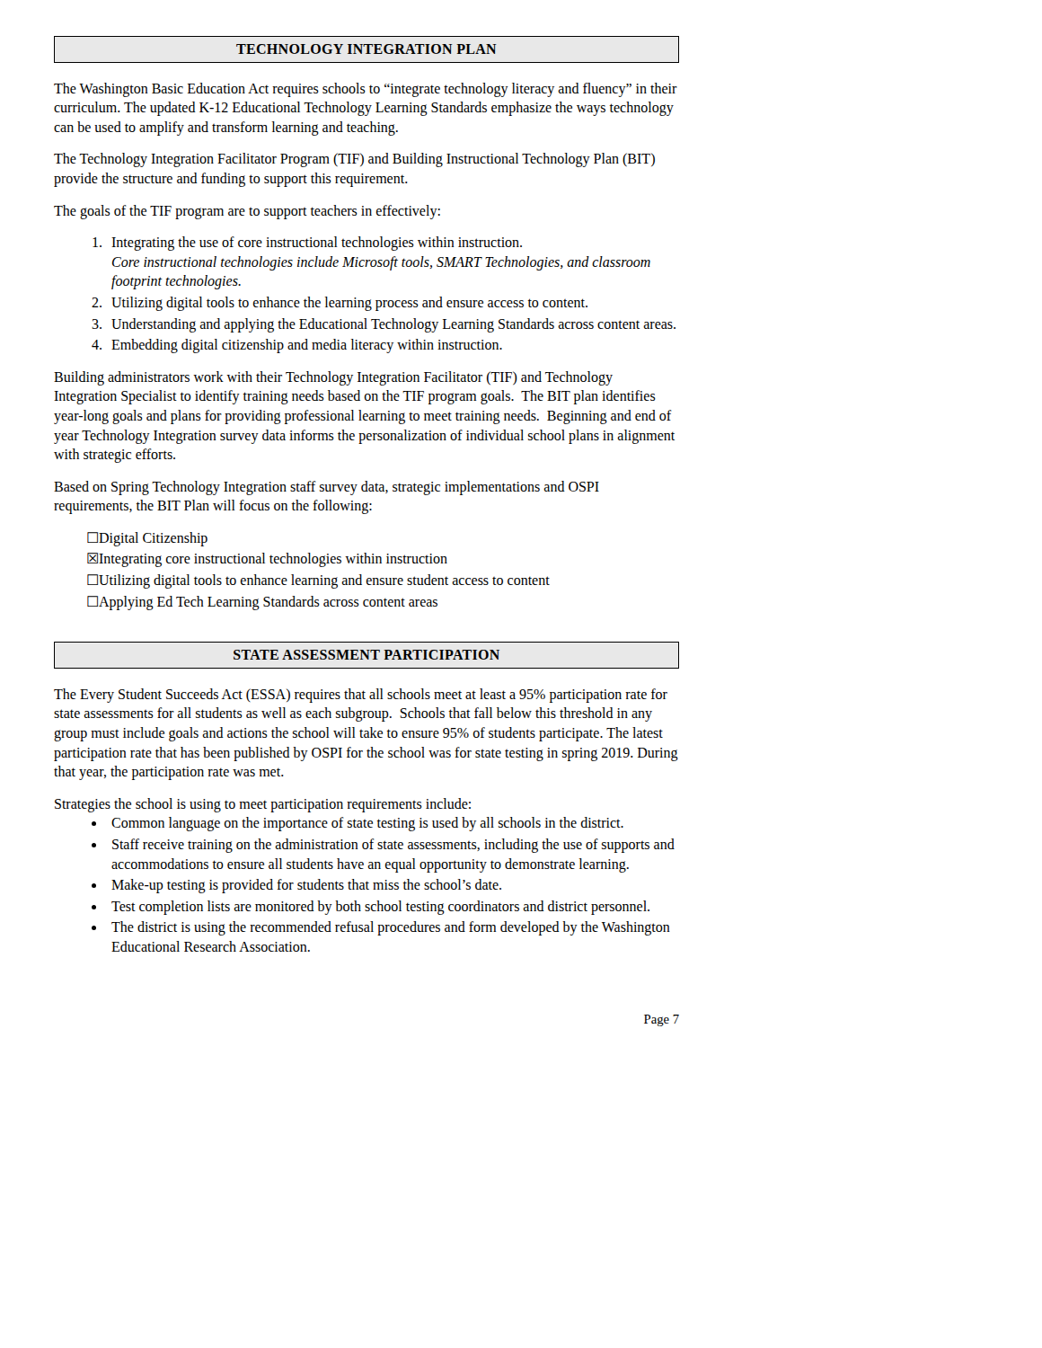Technology Integration Plan
The Washington Basic Education Act requires schools to “integrate technology literacy and fluency” in their curriculum. The updated K-12 Educational Technology Learning Standards emphasize the ways technology can be used to amplify and transform learning and teaching.
The Technology Integration Facilitator Program (TIF) and Building Instructional Technology Plan (BIT) provide the structure and funding to support this requirement.
The goals of the TIF program are to support teachers in effectively:
Integrating the use of core instructional technologies within instruction.
Core instructional technologies include Microsoft tools, SMART Technologies, and classroom footprint technologies.
Utilizing digital tools to enhance the learning process and ensure access to content.
Understanding and applying the Educational Technology Learning Standards across content areas.
Embedding digital citizenship and media literacy within instruction.
Building administrators work with their Technology Integration Facilitator (TIF) and Technology Integration Specialist to identify training needs based on the TIF program goals. The BIT plan identifies year-long goals and plans for providing professional learning to meet training needs. Beginning and end of year Technology Integration survey data informs the personalization of individual school plans in alignment with strategic efforts.
Based on Spring Technology Integration staff survey data, strategic implementations and OSPI requirements, the BIT Plan will focus on the following:
☐Digital Citizenship
☒Integrating core instructional technologies within instruction
☐Utilizing digital tools to enhance learning and ensure student access to content
☐Applying Ed Tech Learning Standards across content areas
State Assessment Participation
The Every Student Succeeds Act (ESSA) requires that all schools meet at least a 95% participation rate for state assessments for all students as well as each subgroup. Schools that fall below this threshold in any group must include goals and actions the school will take to ensure 95% of students participate. The latest participation rate that has been published by OSPI for the school was for state testing in spring 2019. During that year, the participation rate was met.
Strategies the school is using to meet participation requirements include:
Common language on the importance of state testing is used by all schools in the district.
Staff receive training on the administration of state assessments, including the use of supports and accommodations to ensure all students have an equal opportunity to demonstrate learning.
Make-up testing is provided for students that miss the school’s date.
Test completion lists are monitored by both school testing coordinators and district personnel.
The district is using the recommended refusal procedures and form developed by the Washington Educational Research Association.
Page 7